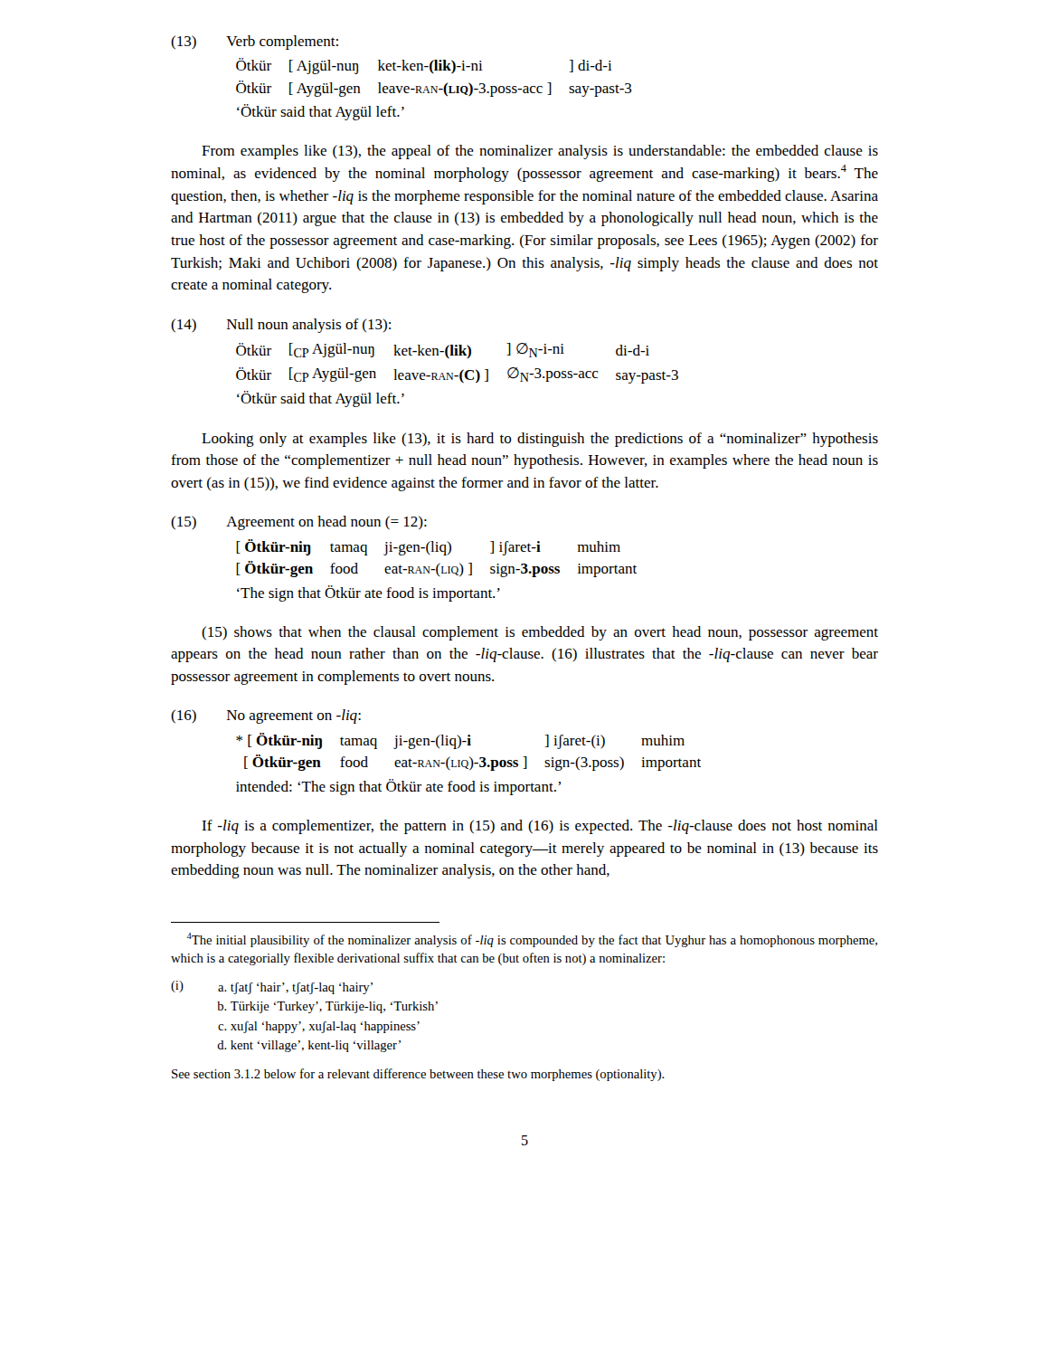(13)
Verb complement:
Ötkür[ Ajgül-nuŋ ket-ken-(lik)-i-ni] di-d-i
Ötkür[ Aygül-gen leave-ran-(liq)-3.poss-acc ] say-past-3
‘Ötkür said that Aygül left.’
From examples like (13), the appeal of the nominalizer analysis is understandable: the embedded clause is nominal, as evidenced by the nominal morphology (possessor agreement and case-marking) it bears.4 The question, then, is whether -liq is the morpheme responsible for the nominal nature of the embedded clause. Asarina and Hartman (2011) argue that the clause in (13) is embedded by a phonologically null head noun, which is the true host of the possessor agreement and case-marking. (For similar proposals, see Lees (1965); Aygen (2002) for Turkish; Maki and Uchibori (2008) for Japanese.) On this analysis, -liq simply heads the clause and does not create a nominal category.
(14)
Null noun analysis of (13):
Ötkür[CP Ajgül-nuŋ ket-ken-(lik)] ∅N-i-ni di-d-i
Ötkür[CP Aygül-gen leave-ran-(C) ]∅N-3.poss-acc say-past-3
‘Ötkür said that Aygül left.’
Looking only at examples like (13), it is hard to distinguish the predictions of a “nominalizer” hypothesis from those of the “complementizer + null head noun” hypothesis. However, in examples where the head noun is overt (as in (15)), we find evidence against the former and in favor of the latter.
(15)
Agreement on head noun (= 12):
[ Ötkür-niŋ tamaq ji-gen-(liq)] iʃaret-i muhim
[ Ötkür-gen food eat-ran-(liq) ] sign-3.poss important
‘The sign that Ötkür ate food is important.’
(15) shows that when the clausal complement is embedded by an overt head noun, possessor agreement appears on the head noun rather than on the -liq-clause. (16) illustrates that the -liq-clause can never bear possessor agreement in complements to overt nouns.
(16)
No agreement on -liq:
*[ Ötkür-niŋ tamaq ji-gen-(liq)-i] iʃaret-(i) muhim
[ Ötkür-gen food eat-ran-(liq)-3.poss ] sign-(3.poss) important
intended: ‘The sign that Ötkür ate food is important.’
If -liq is a complementizer, the pattern in (15) and (16) is expected. The -liq-clause does not host nominal morphology because it is not actually a nominal category—it merely appeared to be nominal in (13) because its embedding noun was null. The nominalizer analysis, on the other hand,
4The initial plausibility of the nominalizer analysis of -liq is compounded by the fact that Uyghur has a homophonous morpheme, which is a categorially flexible derivational suffix that can be (but often is not) a nominalizer:
(i)
tʃatʃ ‘hair’, tʃatʃ-laq ‘hairy’
Türkije ‘Turkey’, Türkije-liq, ‘Turkish’
xuʃal ‘happy’, xuʃal-laq ‘happiness’
kent ‘village’, kent-liq ‘villager’
See section 3.1.2 below for a relevant difference between these two morphemes (optionality).
5